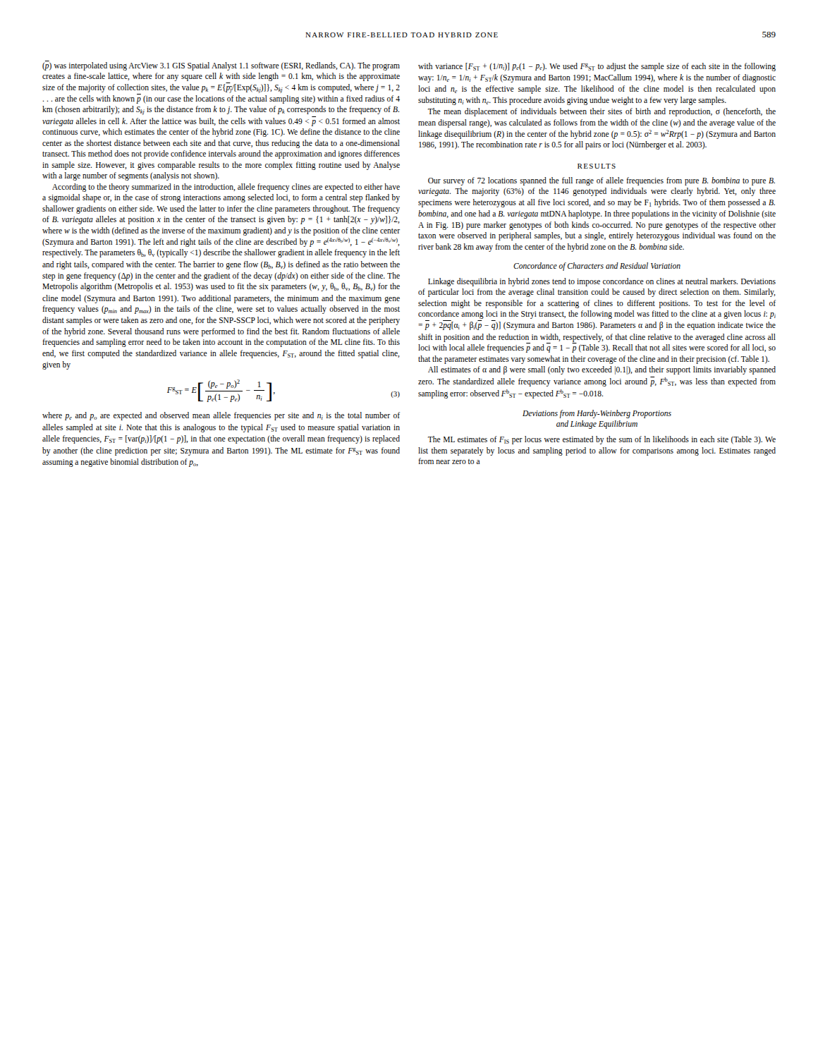NARROW FIRE-BELLIED TOAD HYBRID ZONE 589
(p) was interpolated using ArcView 3.1 GIS Spatial Analyst 1.1 software (ESRI, Redlands, CA). The program creates a fine-scale lattice, where for any square cell k with side length = 0.1 km, which is the approximate size of the majority of collection sites, the value pk = E{pj/[Exp(Skj)]}, Skj < 4 km is computed, where j = 1, 2 . . . are the cells with known p (in our case the locations of the actual sampling site) within a fixed radius of 4 km (chosen arbitrarily); and Skj is the distance from k to j. The value of pk corresponds to the frequency of B. variegata alleles in cell k. After the lattice was built, the cells with values 0.49 < p < 0.51 formed an almost continuous curve, which estimates the center of the hybrid zone (Fig. 1C). We define the distance to the cline center as the shortest distance between each site and that curve, thus reducing the data to a one-dimensional transect. This method does not provide confidence intervals around the approximation and ignores differences in sample size. However, it gives comparable results to the more complex fitting routine used by Analyse with a large number of segments (analysis not shown).
According to the theory summarized in the introduction, allele frequency clines are expected to either have a sigmoidal shape or, in the case of strong interactions among selected loci, to form a central step flanked by shallower gradients on either side. We used the latter to infer the cline parameters throughout. The frequency of B. variegata alleles at position x in the center of the transect is given by: p = {1 + tanh[2(x − y)/w]}/2, where w is the width (defined as the inverse of the maximum gradient) and y is the position of the cline center (Szymura and Barton 1991). The left and right tails of the cline are described by p = e(4x√θb/w), 1 − e(−4x√θv/w), respectively. The parameters θb, θv (typically <1) describe the shallower gradient in allele frequency in the left and right tails, compared with the center. The barrier to gene flow (Bb, Bv) is defined as the ratio between the step in gene frequency (Δp) in the center and the gradient of the decay (dp/dx) on either side of the cline. The Metropolis algorithm (Metropolis et al. 1953) was used to fit the six parameters (w, y, θb, θv, Bb, Bv) for the cline model (Szymura and Barton 1991). Two additional parameters, the minimum and the maximum gene frequency values (pmin and pmax) in the tails of the cline, were set to values actually observed in the most distant samples or were taken as zero and one, for the SNP-SSCP loci, which were not scored at the periphery of the hybrid zone. Several thousand runs were performed to find the best fit. Random fluctuations of allele frequencies and sampling error need to be taken into account in the computation of the ML cline fits. To this end, we first computed the standardized variance in allele frequencies, FST, around the fitted spatial cline, given by
FgST = E[(pe − po)2 pe(1 − pe) − 1 ni], (3)
where pe and po are expected and observed mean allele frequencies per site and ni is the total number of alleles sampled at site i. Note that this is analogous to the typical FST used to measure spatial variation in allele frequencies, FST = [var(pi)]/[p(1 − p)], in that one expectation (the overall mean frequency) is replaced by another (the cline prediction per site; Szymura and Barton 1991). The ML estimate for FgST was found assuming a negative binomial distribution of po,
with variance [FST + (1/ni)] pe(1 − pe). We used FgST to adjust the sample size of each site in the following way: 1/ne = 1/ni + FST/k (Szymura and Barton 1991; MacCallum 1994), where k is the number of diagnostic loci and ne is the effective sample size. The likelihood of the cline model is then recalculated upon substituting ni with ne. This procedure avoids giving undue weight to a few very large samples.
The mean displacement of individuals between their sites of birth and reproduction, σ (henceforth, the mean dispersal range), was calculated as follows from the width of the cline (w) and the average value of the linkage disequilibrium (R) in the center of the hybrid zone (p = 0.5): σ2 = w2Rrp(1 − p) (Szymura and Barton 1986, 1991). The recombination rate r is 0.5 for all pairs or loci (Nürnberger et al. 2003).
Results
Our survey of 72 locations spanned the full range of allele frequencies from pure B. bombina to pure B. variegata. The majority (63%) of the 1146 genotyped individuals were clearly hybrid. Yet, only three specimens were heterozygous at all five loci scored, and so may be F1 hybrids. Two of them possessed a B. bombina, and one had a B. variegata mtDNA haplotype. In three populations in the vicinity of Dolishnie (site A in Fig. 1B) pure marker genotypes of both kinds co-occurred. No pure genotypes of the respective other taxon were observed in peripheral samples, but a single, entirely heterozygous individual was found on the river bank 28 km away from the center of the hybrid zone on the B. bombina side.
Concordance of Characters and Residual Variation
Linkage disequilibria in hybrid zones tend to impose concordance on clines at neutral markers. Deviations of particular loci from the average clinal transition could be caused by direct selection on them. Similarly, selection might be responsible for a scattering of clines to different positions. To test for the level of concordance among loci in the Stryi transect, the following model was fitted to the cline at a given locus i: pi = p + 2pq[αi + βi(p − q)] (Szymura and Barton 1986). Parameters α and β in the equation indicate twice the shift in position and the reduction in width, respectively, of that cline relative to the averaged cline across all loci with local allele frequencies p and q = 1 − p (Table 3). Recall that not all sites were scored for all loci, so that the parameter estimates vary somewhat in their coverage of the cline and in their precision (cf. Table 1).
All estimates of α and β were small (only two exceeded |0.1|), and their support limits invariably spanned zero. The standardized allele frequency variance among loci around p, FbST, was less than expected from sampling error: observed FbST − expected FbST = −0.018.
Deviations from Hardy-Weinberg Proportions
and Linkage Equilibrium
The ML estimates of FIS per locus were estimated by the sum of ln likelihoods in each site (Table 3). We list them separately by locus and sampling period to allow for comparisons among loci. Estimates ranged from near zero to a